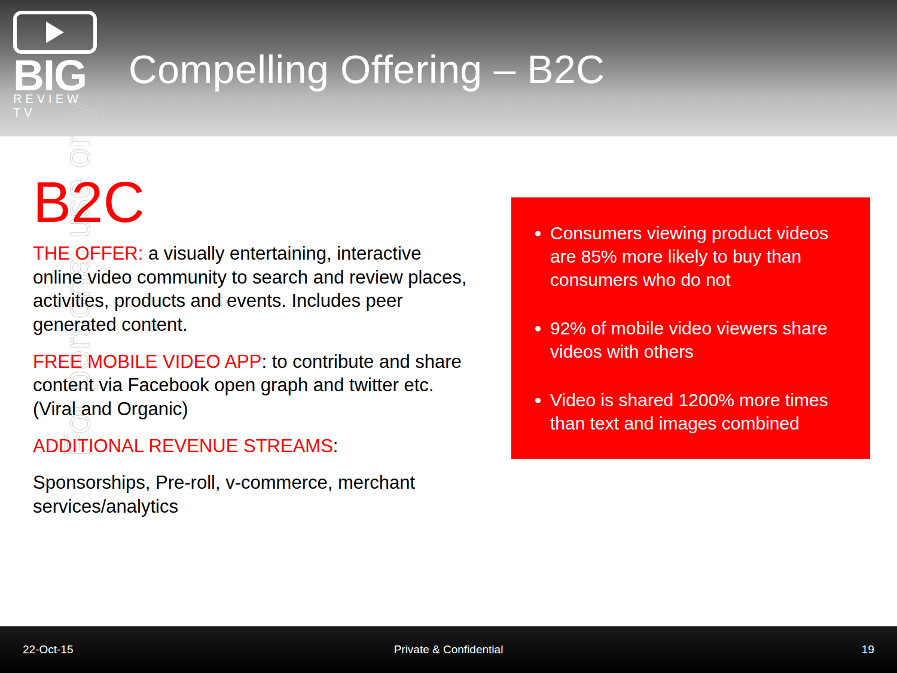Compelling Offering – B2C
BIG
REVIEW TV
For personal use only
B2C
THE OFFER: a visually entertaining, interactive online video community to search and review places, activities, products and events. Includes peer generated content.
FREE MOBILE VIDEO APP: to contribute and share content via Facebook open graph and twitter etc. (Viral and Organic)
ADDITIONAL REVENUE STREAMS:
Sponsorships, Pre-roll, v-commerce, merchant services/analytics
Consumers viewing product videos are 85% more likely to buy than consumers who do not
92% of mobile video viewers share videos with others
Video is shared 1200% more times than text and images combined
22-Oct-15 Private & Confidential 19